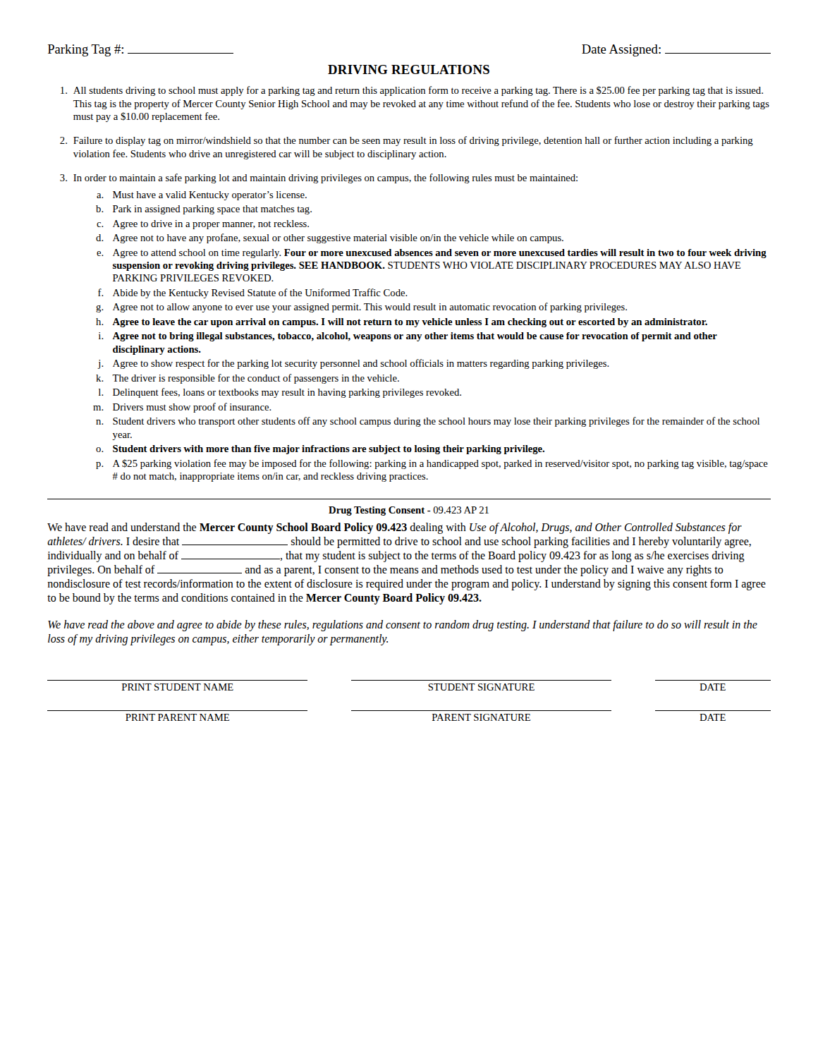Parking Tag #:
Date Assigned:
DRIVING REGULATIONS
All students driving to school must apply for a parking tag and return this application form to receive a parking tag. There is a $25.00 fee per parking tag that is issued. This tag is the property of Mercer County Senior High School and may be revoked at any time without refund of the fee. Students who lose or destroy their parking tags must pay a $10.00 replacement fee.
Failure to display tag on mirror/windshield so that the number can be seen may result in loss of driving privilege, detention hall or further action including a parking violation fee. Students who drive an unregistered car will be subject to disciplinary action.
In order to maintain a safe parking lot and maintain driving privileges on campus, the following rules must be maintained:
Must have a valid Kentucky operator’s license.
Park in assigned parking space that matches tag.
Agree to drive in a proper manner, not reckless.
Agree not to have any profane, sexual or other suggestive material visible on/in the vehicle while on campus.
Agree to attend school on time regularly. Four or more unexcused absences and seven or more unexcused tardies will result in two to four week driving suspension or revoking driving privileges. SEE HANDBOOK. STUDENTS WHO VIOLATE DISCIPLINARY PROCEDURES MAY ALSO HAVE PARKING PRIVILEGES REVOKED.
Abide by the Kentucky Revised Statute of the Uniformed Traffic Code.
Agree not to allow anyone to ever use your assigned permit. This would result in automatic revocation of parking privileges.
Agree to leave the car upon arrival on campus. I will not return to my vehicle unless I am checking out or escorted by an administrator.
Agree not to bring illegal substances, tobacco, alcohol, weapons or any other items that would be cause for revocation of permit and other disciplinary actions.
Agree to show respect for the parking lot security personnel and school officials in matters regarding parking privileges.
The driver is responsible for the conduct of passengers in the vehicle.
Delinquent fees, loans or textbooks may result in having parking privileges revoked.
Drivers must show proof of insurance.
Student drivers who transport other students off any school campus during the school hours may lose their parking privileges for the remainder of the school year.
Student drivers with more than five major infractions are subject to losing their parking privilege.
A $25 parking violation fee may be imposed for the following: parking in a handicapped spot, parked in reserved/visitor spot, no parking tag visible, tag/space # do not match, inappropriate items on/in car, and reckless driving practices.
Drug Testing Consent - 09.423 AP 21
We have read and understand the Mercer County School Board Policy 09.423 dealing with Use of Alcohol, Drugs, and Other Controlled Substances for athletes/ drivers. I desire that should be permitted to drive to school and use school parking facilities and I hereby voluntarily agree, individually and on behalf of , that my student is subject to the terms of the Board policy 09.423 for as long as s/he exercises driving privileges. On behalf of and as a parent, I consent to the means and methods used to test under the policy and I waive any rights to nondisclosure of test records/information to the extent of disclosure is required under the program and policy. I understand by signing this consent form I agree to be bound by the terms and conditions contained in the Mercer County Board Policy 09.423.
We have read the above and agree to abide by these rules, regulations and consent to random drug testing. I understand that failure to do so will result in the loss of my driving privileges on campus, either temporarily or permanently.
| PRINT STUDENT NAME | | STUDENT SIGNATURE | | DATE |
| PRINT PARENT NAME | | PARENT SIGNATURE | | DATE |